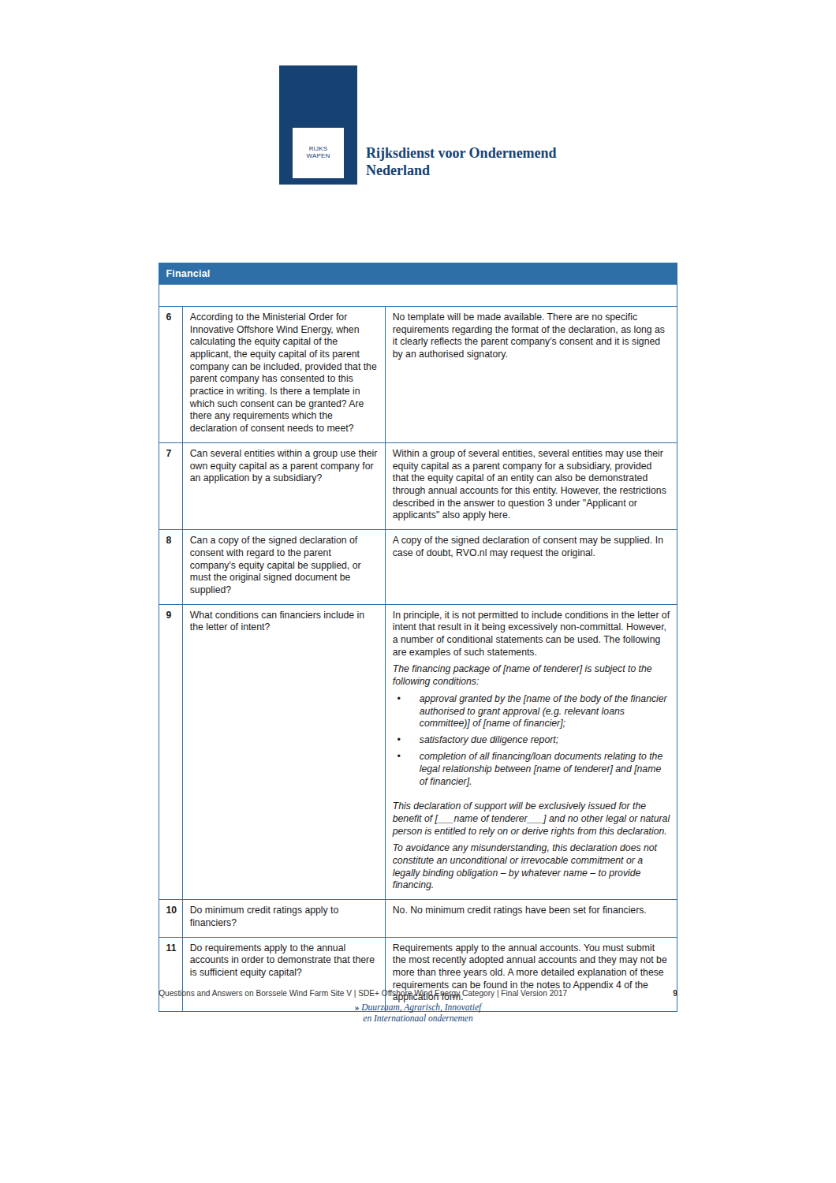RIJKS
WAPEN
Rijksdienst voor Ondernemend
Nederland
| Financial |
| --- |
| 6 | According to the Ministerial Order for Innovative Offshore Wind Energy, when calculating the equity capital of the applicant, the equity capital of its parent company can be included, provided that the parent company has consented to this practice in writing. Is there a template in which such consent can be granted? Are there any requirements which the declaration of consent needs to meet? | No template will be made available. There are no specific requirements regarding the format of the declaration, as long as it clearly reflects the parent company's consent and it is signed by an authorised signatory. |
| 7 | Can several entities within a group use their own equity capital as a parent company for an application by a subsidiary? | Within a group of several entities, several entities may use their equity capital as a parent company for a subsidiary, provided that the equity capital of an entity can also be demonstrated through annual accounts for this entity. However, the restrictions described in the answer to question 3 under "Applicant or applicants" also apply here. |
| 8 | Can a copy of the signed declaration of consent with regard to the parent company's equity capital be supplied, or must the original signed document be supplied? | A copy of the signed declaration of consent may be supplied. In case of doubt, RVO.nl may request the original. |
| 9 | What conditions can financiers include in the letter of intent? | In principle, it is not permitted to include conditions in the letter of intent that result in it being excessively non-committal. However, a number of conditional statements can be used. The following are examples of such statements. The financing package of [name of tenderer] is subject to the following conditions: approval granted by the [name of the body of the financier authorised to grant approval (e.g. relevant loans committee)] of [name of financier]; satisfactory due diligence report; completion of all financing/loan documents relating to the legal relationship between [name of tenderer] and [name of financier]. This declaration of support will be exclusively issued for the benefit of [___name of tenderer___] and no other legal or natural person is entitled to rely on or derive rights from this declaration. To avoidance any misunderstanding, this declaration does not constitute an unconditional or irrevocable commitment or a legally binding obligation – by whatever name – to provide financing. |
| 10 | Do minimum credit ratings apply to financiers? | No. No minimum credit ratings have been set for financiers. |
| 11 | Do requirements apply to the annual accounts in order to demonstrate that there is sufficient equity capital? | Requirements apply to the annual accounts. You must submit the most recently adopted annual accounts and they may not be more than three years old. A more detailed explanation of these requirements can be found in the notes to Appendix 4 of the application form. |
Questions and Answers on Borssele Wind Farm Site V | SDE+ Offshore Wind Energy Category | Final Version 2017
9
»Duurzaam, Agrarisch, Innovatief
en Internationaal ondernemen